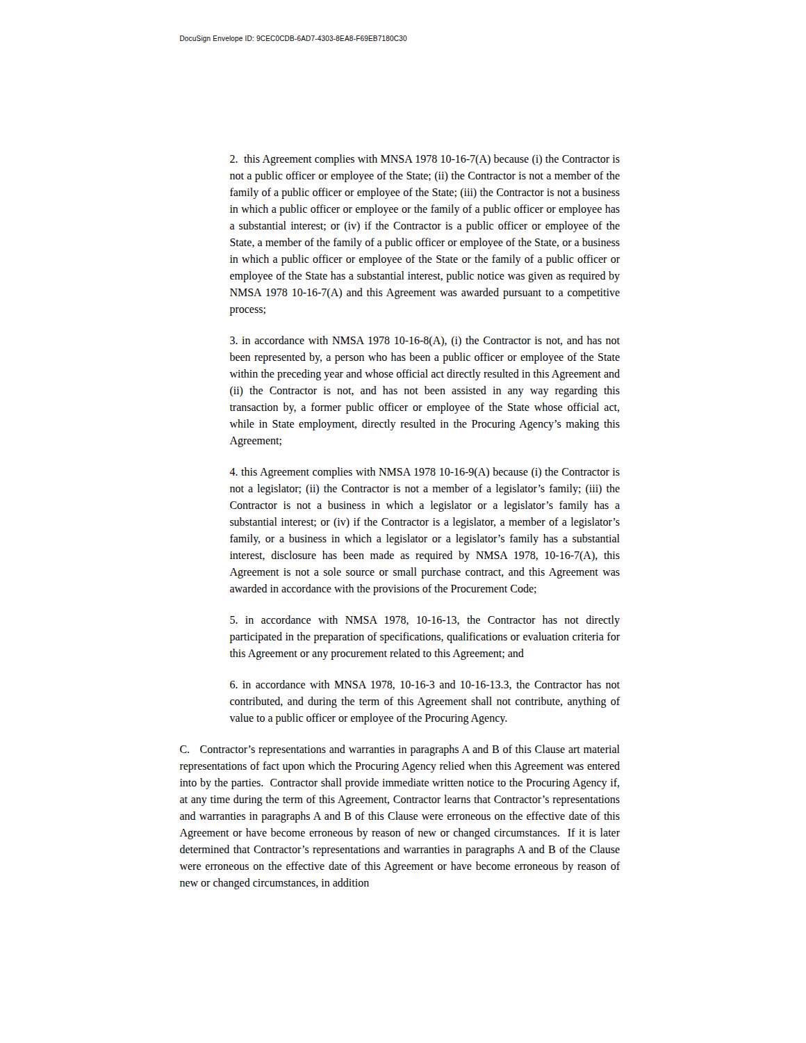DocuSign Envelope ID: 9CEC0CDB-6AD7-4303-8EA8-F69EB7180C30
2. this Agreement complies with MNSA 1978 10-16-7(A) because (i) the Contractor is not a public officer or employee of the State; (ii) the Contractor is not a member of the family of a public officer or employee of the State; (iii) the Contractor is not a business in which a public officer or employee or the family of a public officer or employee has a substantial interest; or (iv) if the Contractor is a public officer or employee of the State, a member of the family of a public officer or employee of the State, or a business in which a public officer or employee of the State or the family of a public officer or employee of the State has a substantial interest, public notice was given as required by NMSA 1978 10-16-7(A) and this Agreement was awarded pursuant to a competitive process;
3. in accordance with NMSA 1978 10-16-8(A), (i) the Contractor is not, and has not been represented by, a person who has been a public officer or employee of the State within the preceding year and whose official act directly resulted in this Agreement and (ii) the Contractor is not, and has not been assisted in any way regarding this transaction by, a former public officer or employee of the State whose official act, while in State employment, directly resulted in the Procuring Agency’s making this Agreement;
4. this Agreement complies with NMSA 1978 10-16-9(A) because (i) the Contractor is not a legislator; (ii) the Contractor is not a member of a legislator’s family; (iii) the Contractor is not a business in which a legislator or a legislator’s family has a substantial interest; or (iv) if the Contractor is a legislator, a member of a legislator’s family, or a business in which a legislator or a legislator’s family has a substantial interest, disclosure has been made as required by NMSA 1978, 10-16-7(A), this Agreement is not a sole source or small purchase contract, and this Agreement was awarded in accordance with the provisions of the Procurement Code;
5. in accordance with NMSA 1978, 10-16-13, the Contractor has not directly participated in the preparation of specifications, qualifications or evaluation criteria for this Agreement or any procurement related to this Agreement; and
6. in accordance with MNSA 1978, 10-16-3 and 10-16-13.3, the Contractor has not contributed, and during the term of this Agreement shall not contribute, anything of value to a public officer or employee of the Procuring Agency.
C. Contractor’s representations and warranties in paragraphs A and B of this Clause art material representations of fact upon which the Procuring Agency relied when this Agreement was entered into by the parties. Contractor shall provide immediate written notice to the Procuring Agency if, at any time during the term of this Agreement, Contractor learns that Contractor’s representations and warranties in paragraphs A and B of this Clause were erroneous on the effective date of this Agreement or have become erroneous by reason of new or changed circumstances. If it is later determined that Contractor’s representations and warranties in paragraphs A and B of the Clause were erroneous on the effective date of this Agreement or have become erroneous by reason of new or changed circumstances, in addition